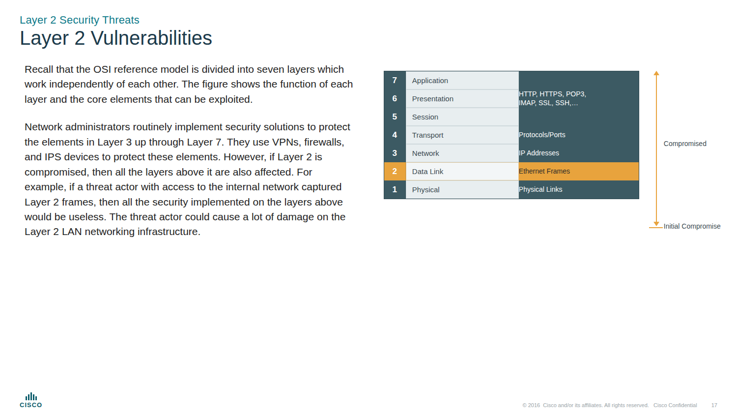Layer 2 Security Threats
Layer 2 Vulnerabilities
Recall that the OSI reference model is divided into seven layers which work independently of each other. The figure shows the function of each layer and the core elements that can be exploited.
Network administrators routinely implement security solutions to protect the elements in Layer 3 up through Layer 7. They use VPNs, firewalls, and IPS devices to protect these elements. However, if Layer 2 is compromised, then all the layers above it are also affected. For example, if a threat actor with access to the internal network captured Layer 2 frames, then all the security implemented on the layers above would be useless. The threat actor could cause a lot of damage on the Layer 2 LAN networking infrastructure.
| 7 | Application | HTTP, HTTPS, POP3, IMAP, SSL, SSH,… |
| 6 | Presentation |
| 5 | Session |
| 4 | Transport | Protocols/Ports |
| 3 | Network | IP Addresses |
| 2 | Data Link | Ethernet Frames |
| 1 | Physical | Physical Links |
Compromised
Initial Compromise
CISCO
© 2016 Cisco and/or its affiliates. All rights reserved. Cisco Confidential 17